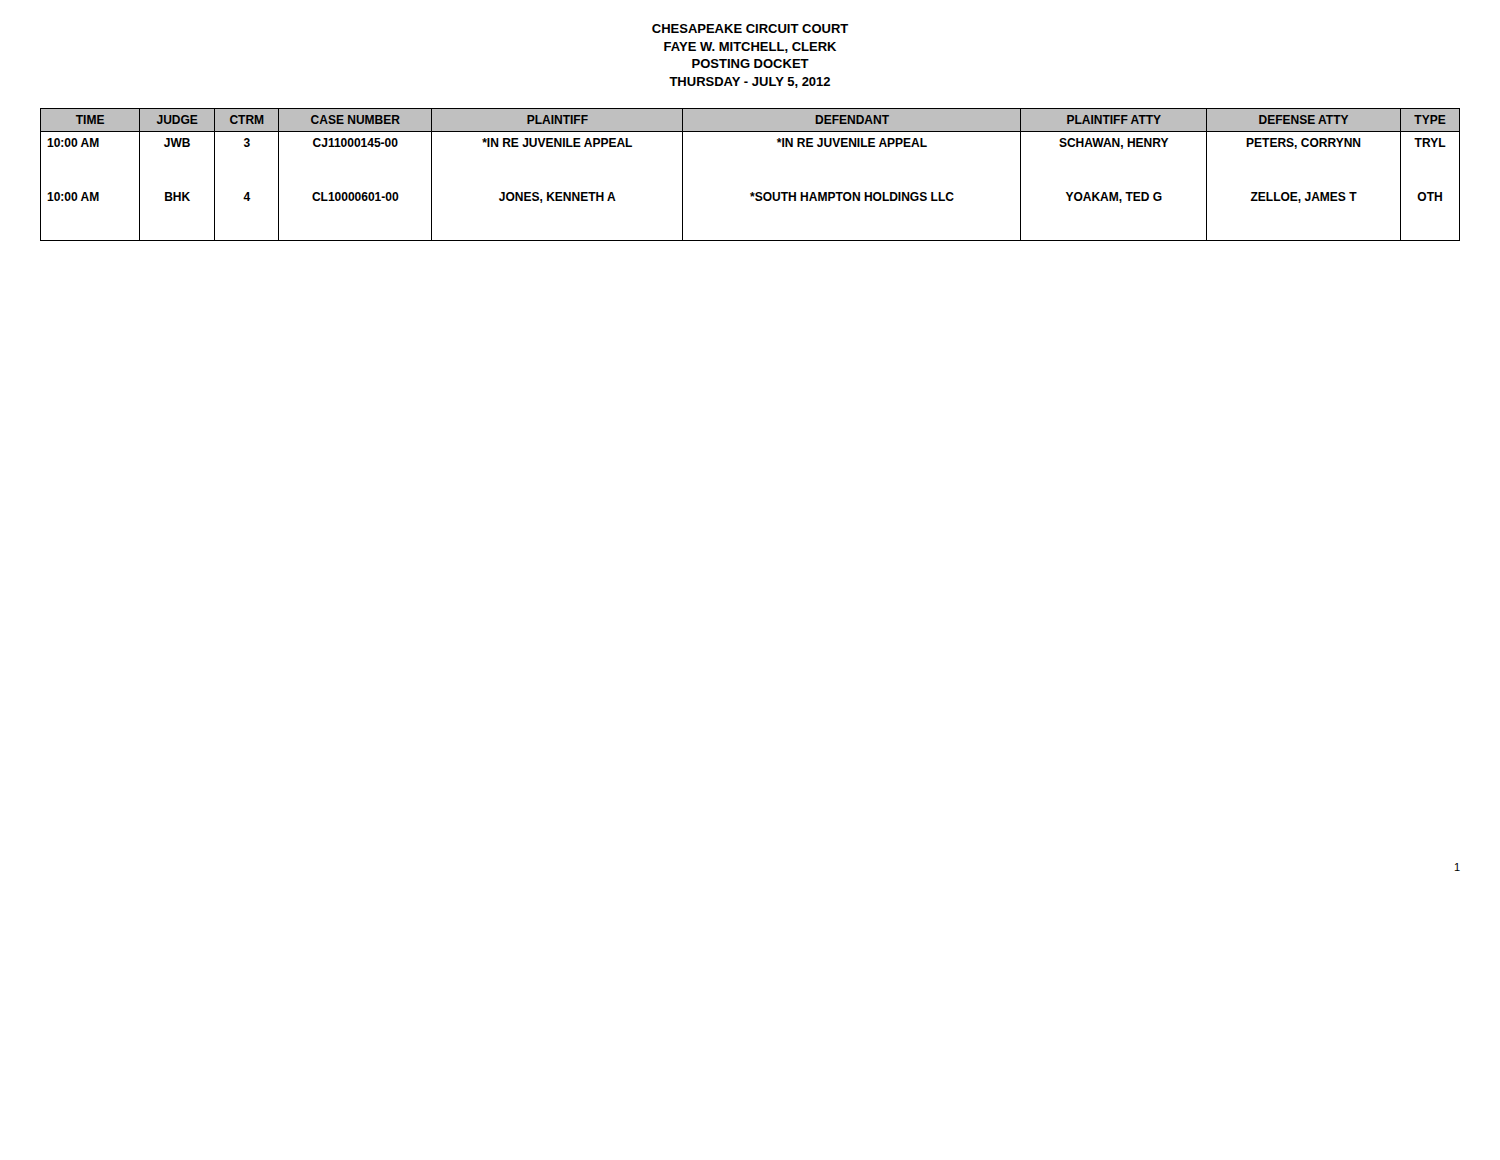CHESAPEAKE CIRCUIT COURT
FAYE W. MITCHELL, CLERK
POSTING DOCKET
THURSDAY - JULY 5, 2012
| TIME | JUDGE | CTRM | CASE NUMBER | PLAINTIFF | DEFENDANT | PLAINTIFF ATTY | DEFENSE ATTY | TYPE |
| --- | --- | --- | --- | --- | --- | --- | --- | --- |
| 10:00 AM | JWB | 3 | CJ11000145-00 | *IN RE JUVENILE APPEAL | *IN RE JUVENILE APPEAL | SCHAWAN, HENRY | PETERS, CORRYNN | TRYL |
| 10:00 AM | BHK | 4 | CL10000601-00 | JONES, KENNETH A | *SOUTH HAMPTON HOLDINGS LLC | YOAKAM, TED G | ZELLOE, JAMES T | OTH |
1